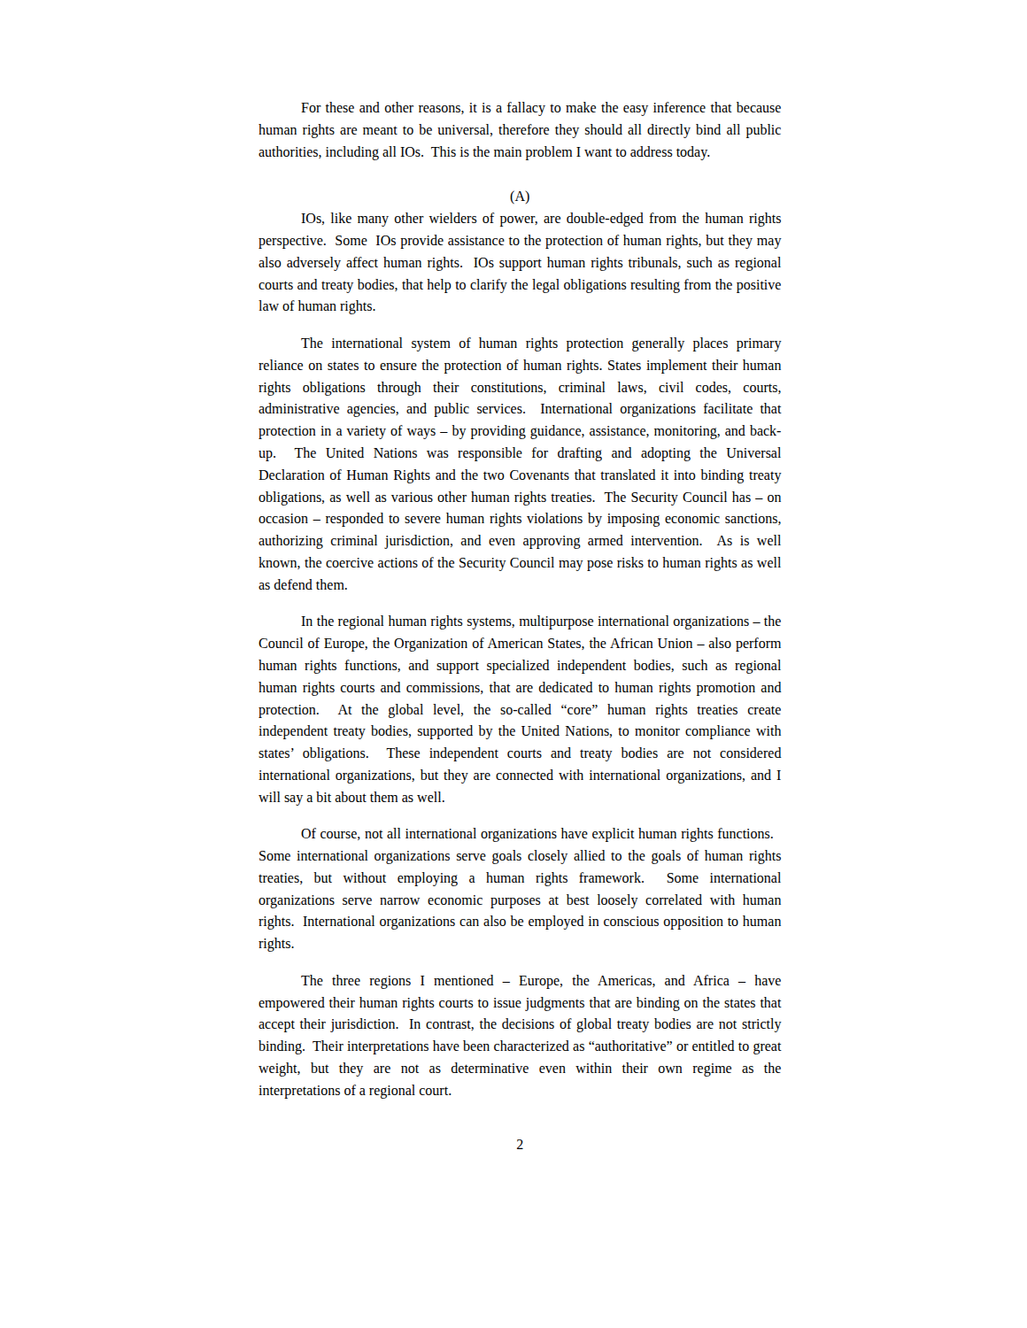For these and other reasons, it is a fallacy to make the easy inference that because human rights are meant to be universal, therefore they should all directly bind all public authorities, including all IOs. This is the main problem I want to address today.
(A)
IOs, like many other wielders of power, are double-edged from the human rights perspective. Some IOs provide assistance to the protection of human rights, but they may also adversely affect human rights. IOs support human rights tribunals, such as regional courts and treaty bodies, that help to clarify the legal obligations resulting from the positive law of human rights.
The international system of human rights protection generally places primary reliance on states to ensure the protection of human rights. States implement their human rights obligations through their constitutions, criminal laws, civil codes, courts, administrative agencies, and public services. International organizations facilitate that protection in a variety of ways – by providing guidance, assistance, monitoring, and back-up. The United Nations was responsible for drafting and adopting the Universal Declaration of Human Rights and the two Covenants that translated it into binding treaty obligations, as well as various other human rights treaties. The Security Council has – on occasion – responded to severe human rights violations by imposing economic sanctions, authorizing criminal jurisdiction, and even approving armed intervention. As is well known, the coercive actions of the Security Council may pose risks to human rights as well as defend them.
In the regional human rights systems, multipurpose international organizations – the Council of Europe, the Organization of American States, the African Union – also perform human rights functions, and support specialized independent bodies, such as regional human rights courts and commissions, that are dedicated to human rights promotion and protection. At the global level, the so-called “core” human rights treaties create independent treaty bodies, supported by the United Nations, to monitor compliance with states’ obligations. These independent courts and treaty bodies are not considered international organizations, but they are connected with international organizations, and I will say a bit about them as well.
Of course, not all international organizations have explicit human rights functions. Some international organizations serve goals closely allied to the goals of human rights treaties, but without employing a human rights framework. Some international organizations serve narrow economic purposes at best loosely correlated with human rights. International organizations can also be employed in conscious opposition to human rights.
The three regions I mentioned – Europe, the Americas, and Africa – have empowered their human rights courts to issue judgments that are binding on the states that accept their jurisdiction. In contrast, the decisions of global treaty bodies are not strictly binding. Their interpretations have been characterized as “authoritative” or entitled to great weight, but they are not as determinative even within their own regime as the interpretations of a regional court.
2